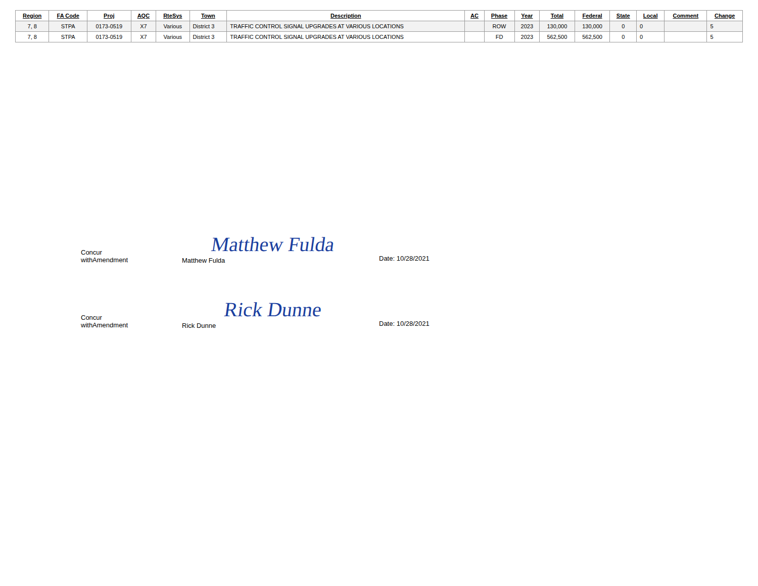| Region | FA Code | Proj | AQC | RteSys | Town | Description | AC | Phase | Year | Total | Federal | State | Local | Comment | Change |
| --- | --- | --- | --- | --- | --- | --- | --- | --- | --- | --- | --- | --- | --- | --- | --- |
| 7, 8 | STPA | 0173-0519 | X7 | Various | District 3 | TRAFFIC CONTROL SIGNAL UPGRADES AT VARIOUS LOCATIONS | | ROW | 2023 | 130,000 | 130,000 | 0 | 0 | | 5 |
| 7, 8 | STPA | 0173-0519 | X7 | Various | District 3 | TRAFFIC CONTROL SIGNAL UPGRADES AT VARIOUS LOCATIONS | | FD | 2023 | 562,500 | 562,500 | 0 | 0 | | 5 |
Concur
withAmendment
Matthew Fulda
Matthew Fulda
Date: 10/28/2021
Concur
withAmendment
Rick Dunne
Rick Dunne
Date: 10/28/2021